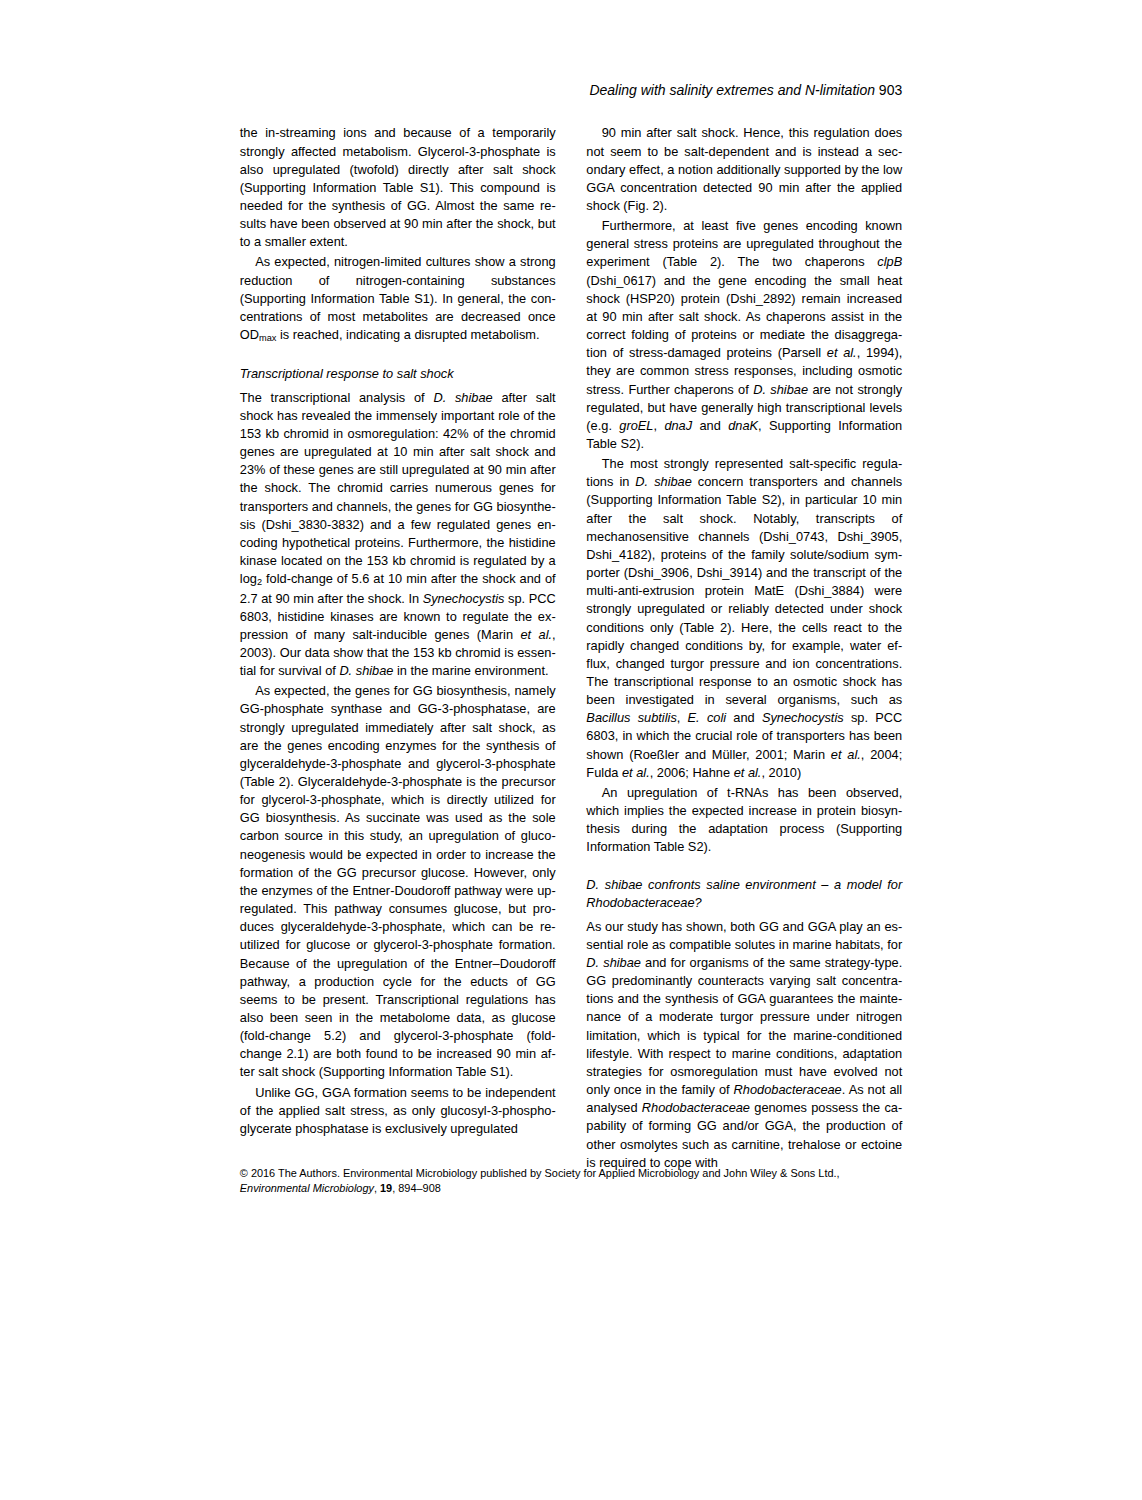Dealing with salinity extremes and N-limitation 903
the in-streaming ions and because of a temporarily strongly affected metabolism. Glycerol-3-phosphate is also upregulated (twofold) directly after salt shock (Supporting Information Table S1). This compound is needed for the synthesis of GG. Almost the same results have been observed at 90 min after the shock, but to a smaller extent.
As expected, nitrogen-limited cultures show a strong reduction of nitrogen-containing substances (Supporting Information Table S1). In general, the concentrations of most metabolites are decreased once ODmax is reached, indicating a disrupted metabolism.
Transcriptional response to salt shock
The transcriptional analysis of D. shibae after salt shock has revealed the immensely important role of the 153 kb chromid in osmoregulation: 42% of the chromid genes are upregulated at 10 min after salt shock and 23% of these genes are still upregulated at 90 min after the shock. The chromid carries numerous genes for transporters and channels, the genes for GG biosynthesis (Dshi_3830-3832) and a few regulated genes encoding hypothetical proteins. Furthermore, the histidine kinase located on the 153 kb chromid is regulated by a log2 fold-change of 5.6 at 10 min after the shock and of 2.7 at 90 min after the shock. In Synechocystis sp. PCC 6803, histidine kinases are known to regulate the expression of many salt-inducible genes (Marin et al., 2003). Our data show that the 153 kb chromid is essential for survival of D. shibae in the marine environment.
As expected, the genes for GG biosynthesis, namely GG-phosphate synthase and GG-3-phosphatase, are strongly upregulated immediately after salt shock, as are the genes encoding enzymes for the synthesis of glyceraldehyde-3-phosphate and glycerol-3-phosphate (Table 2). Glyceraldehyde-3-phosphate is the precursor for glycerol-3-phosphate, which is directly utilized for GG biosynthesis. As succinate was used as the sole carbon source in this study, an upregulation of gluconeogenesis would be expected in order to increase the formation of the GG precursor glucose. However, only the enzymes of the Entner-Doudoroff pathway were upregulated. This pathway consumes glucose, but produces glyceraldehyde-3-phosphate, which can be re-utilized for glucose or glycerol-3-phosphate formation. Because of the upregulation of the Entner–Doudoroff pathway, a production cycle for the educts of GG seems to be present. Transcriptional regulations has also been seen in the metabolome data, as glucose (fold-change 5.2) and glycerol-3-phosphate (fold-change 2.1) are both found to be increased 90 min after salt shock (Supporting Information Table S1).
Unlike GG, GGA formation seems to be independent of the applied salt stress, as only glucosyl-3-phosphoglycerate phosphatase is exclusively upregulated
90 min after salt shock. Hence, this regulation does not seem to be salt-dependent and is instead a secondary effect, a notion additionally supported by the low GGA concentration detected 90 min after the applied shock (Fig. 2).
Furthermore, at least five genes encoding known general stress proteins are upregulated throughout the experiment (Table 2). The two chaperons clpB (Dshi_0617) and the gene encoding the small heat shock (HSP20) protein (Dshi_2892) remain increased at 90 min after salt shock. As chaperons assist in the correct folding of proteins or mediate the disaggregation of stress-damaged proteins (Parsell et al., 1994), they are common stress responses, including osmotic stress. Further chaperons of D. shibae are not strongly regulated, but have generally high transcriptional levels (e.g. groEL, dnaJ and dnaK, Supporting Information Table S2).
The most strongly represented salt-specific regulations in D. shibae concern transporters and channels (Supporting Information Table S2), in particular 10 min after the salt shock. Notably, transcripts of mechanosensitive channels (Dshi_0743, Dshi_3905, Dshi_4182), proteins of the family solute/sodium symporter (Dshi_3906, Dshi_3914) and the transcript of the multi-anti-extrusion protein MatE (Dshi_3884) were strongly upregulated or reliably detected under shock conditions only (Table 2). Here, the cells react to the rapidly changed conditions by, for example, water efflux, changed turgor pressure and ion concentrations. The transcriptional response to an osmotic shock has been investigated in several organisms, such as Bacillus subtilis, E. coli and Synechocystis sp. PCC 6803, in which the crucial role of transporters has been shown (Roeßler and Müller, 2001; Marin et al., 2004; Fulda et al., 2006; Hahne et al., 2010)
An upregulation of t-RNAs has been observed, which implies the expected increase in protein biosynthesis during the adaptation process (Supporting Information Table S2).
D. shibae confronts saline environment – a model for Rhodobacteraceae?
As our study has shown, both GG and GGA play an essential role as compatible solutes in marine habitats, for D. shibae and for organisms of the same strategy-type. GG predominantly counteracts varying salt concentrations and the synthesis of GGA guarantees the maintenance of a moderate turgor pressure under nitrogen limitation, which is typical for the marine-conditioned lifestyle. With respect to marine conditions, adaptation strategies for osmoregulation must have evolved not only once in the family of Rhodobacteraceae. As not all analysed Rhodobacteraceae genomes possess the capability of forming GG and/or GGA, the production of other osmolytes such as carnitine, trehalose or ectoine is required to cope with
© 2016 The Authors. Environmental Microbiology published by Society for Applied Microbiology and John Wiley & Sons Ltd.,
Environmental Microbiology, 19, 894–908